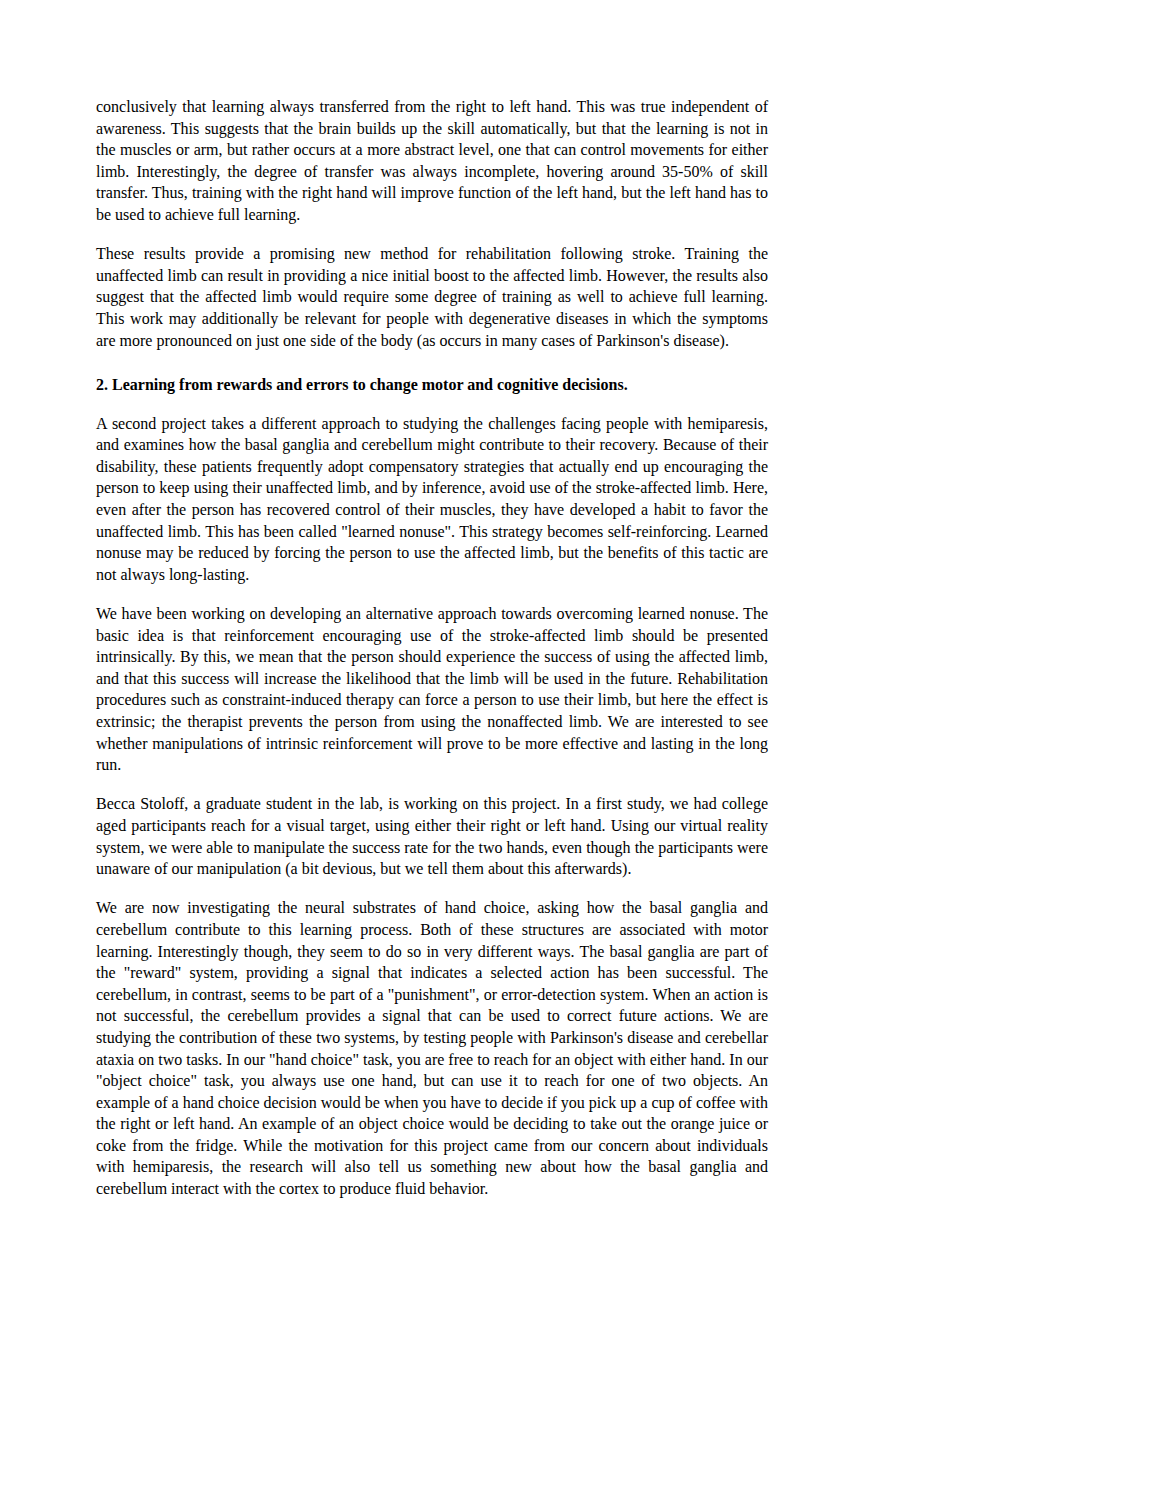conclusively that learning always transferred from the right to left hand. This was true independent of awareness. This suggests that the brain builds up the skill automatically, but that the learning is not in the muscles or arm, but rather occurs at a more abstract level, one that can control movements for either limb. Interestingly, the degree of transfer was always incomplete, hovering around 35-50% of skill transfer. Thus, training with the right hand will improve function of the left hand, but the left hand has to be used to achieve full learning.
These results provide a promising new method for rehabilitation following stroke. Training the unaffected limb can result in providing a nice initial boost to the affected limb. However, the results also suggest that the affected limb would require some degree of training as well to achieve full learning. This work may additionally be relevant for people with degenerative diseases in which the symptoms are more pronounced on just one side of the body (as occurs in many cases of Parkinson's disease).
2. Learning from rewards and errors to change motor and cognitive decisions.
A second project takes a different approach to studying the challenges facing people with hemiparesis, and examines how the basal ganglia and cerebellum might contribute to their recovery. Because of their disability, these patients frequently adopt compensatory strategies that actually end up encouraging the person to keep using their unaffected limb, and by inference, avoid use of the stroke-affected limb. Here, even after the person has recovered control of their muscles, they have developed a habit to favor the unaffected limb. This has been called "learned nonuse". This strategy becomes self-reinforcing. Learned nonuse may be reduced by forcing the person to use the affected limb, but the benefits of this tactic are not always long-lasting.
We have been working on developing an alternative approach towards overcoming learned nonuse. The basic idea is that reinforcement encouraging use of the stroke-affected limb should be presented intrinsically. By this, we mean that the person should experience the success of using the affected limb, and that this success will increase the likelihood that the limb will be used in the future. Rehabilitation procedures such as constraint-induced therapy can force a person to use their limb, but here the effect is extrinsic; the therapist prevents the person from using the nonaffected limb. We are interested to see whether manipulations of intrinsic reinforcement will prove to be more effective and lasting in the long run.
Becca Stoloff, a graduate student in the lab, is working on this project. In a first study, we had college aged participants reach for a visual target, using either their right or left hand. Using our virtual reality system, we were able to manipulate the success rate for the two hands, even though the participants were unaware of our manipulation (a bit devious, but we tell them about this afterwards).
We are now investigating the neural substrates of hand choice, asking how the basal ganglia and cerebellum contribute to this learning process. Both of these structures are associated with motor learning. Interestingly though, they seem to do so in very different ways. The basal ganglia are part of the "reward" system, providing a signal that indicates a selected action has been successful. The cerebellum, in contrast, seems to be part of a "punishment", or error-detection system. When an action is not successful, the cerebellum provides a signal that can be used to correct future actions. We are studying the contribution of these two systems, by testing people with Parkinson's disease and cerebellar ataxia on two tasks. In our "hand choice" task, you are free to reach for an object with either hand. In our "object choice" task, you always use one hand, but can use it to reach for one of two objects. An example of a hand choice decision would be when you have to decide if you pick up a cup of coffee with the right or left hand. An example of an object choice would be deciding to take out the orange juice or coke from the fridge. While the motivation for this project came from our concern about individuals with hemiparesis, the research will also tell us something new about how the basal ganglia and cerebellum interact with the cortex to produce fluid behavior.